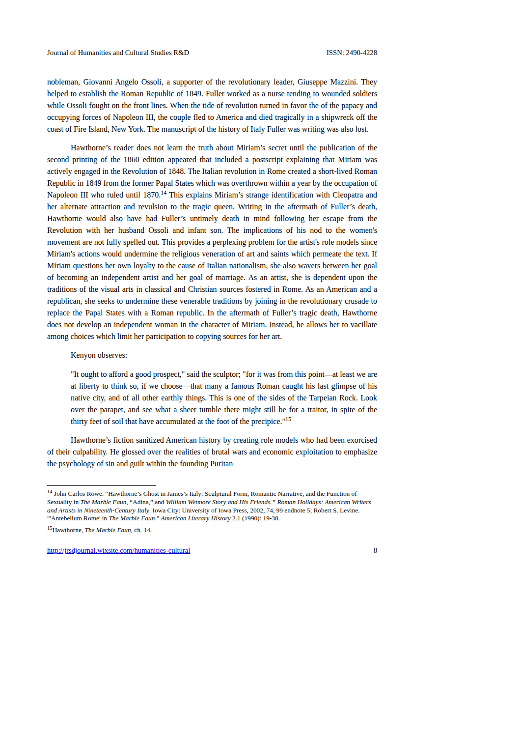Journal of Humanities and Cultural Studies R&D
ISSN: 2490-4228
nobleman, Giovanni Angelo Ossoli, a supporter of the revolutionary leader, Giuseppe Mazzini. They helped to establish the Roman Republic of 1849. Fuller worked as a nurse tending to wounded soldiers while Ossoli fought on the front lines. When the tide of revolution turned in favor the of the papacy and occupying forces of Napoleon III, the couple fled to America and died tragically in a shipwreck off the coast of Fire Island, New York. The manuscript of the history of Italy Fuller was writing was also lost.
Hawthorne’s reader does not learn the truth about Miriam’s secret until the publication of the second printing of the 1860 edition appeared that included a postscript explaining that Miriam was actively engaged in the Revolution of 1848. The Italian revolution in Rome created a short-lived Roman Republic in 1849 from the former Papal States which was overthrown within a year by the occupation of Napoleon III who ruled until 1870.14 This explains Miriam’s strange identification with Cleopatra and her alternate attraction and revulsion to the tragic queen. Writing in the aftermath of Fuller’s death, Hawthorne would also have had Fuller’s untimely death in mind following her escape from the Revolution with her husband Ossoli and infant son. The implications of his nod to the women's movement are not fully spelled out. This provides a perplexing problem for the artist's role models since Miriam's actions would undermine the religious veneration of art and saints which permeate the text. If Miriam questions her own loyalty to the cause of Italian nationalism, she also wavers between her goal of becoming an independent artist and her goal of marriage. As an artist, she is dependent upon the traditions of the visual arts in classical and Christian sources fostered in Rome. As an American and a republican, she seeks to undermine these venerable traditions by joining in the revolutionary crusade to replace the Papal States with a Roman republic. In the aftermath of Fuller’s tragic death, Hawthorne does not develop an independent woman in the character of Miriam. Instead, he allows her to vacillate among choices which limit her participation to copying sources for her art.
Kenyon observes:
"It ought to afford a good prospect," said the sculptor; "for it was from this point—at least we are at liberty to think so, if we choose—that many a famous Roman caught his last glimpse of his native city, and of all other earthly things. This is one of the sides of the Tarpeian Rock. Look over the parapet, and see what a sheer tumble there might still be for a traitor, in spite of the thirty feet of soil that have accumulated at the foot of the precipice."15
Hawthorne’s fiction sanitized American history by creating role models who had been exorcised of their culpability. He glossed over the realities of brutal wars and economic exploitation to emphasize the psychology of sin and guilt within the founding Puritan
14 John Carlos Rowe. “Hawthorne’s Ghost in James’s Italy: Sculptural Form, Romantic Narrative, and the Function of Sexuality in The Marble Faun, “Adina,” and William Wetmore Story and His Friends.” Roman Holidays: American Writers and Artists in Nineteenth-Century Italy. Iowa City: University of Iowa Press, 2002, 74, 99 endnote 5; Robert S. Levine. "'Antebellum Rome' in The Marble Faun." American Literary History 2.1 (1990): 19-38.
15Hawthorne, The Marble Faun, ch. 14.
http://jrsdjournal.wixsite.com/humanities-cultural
8